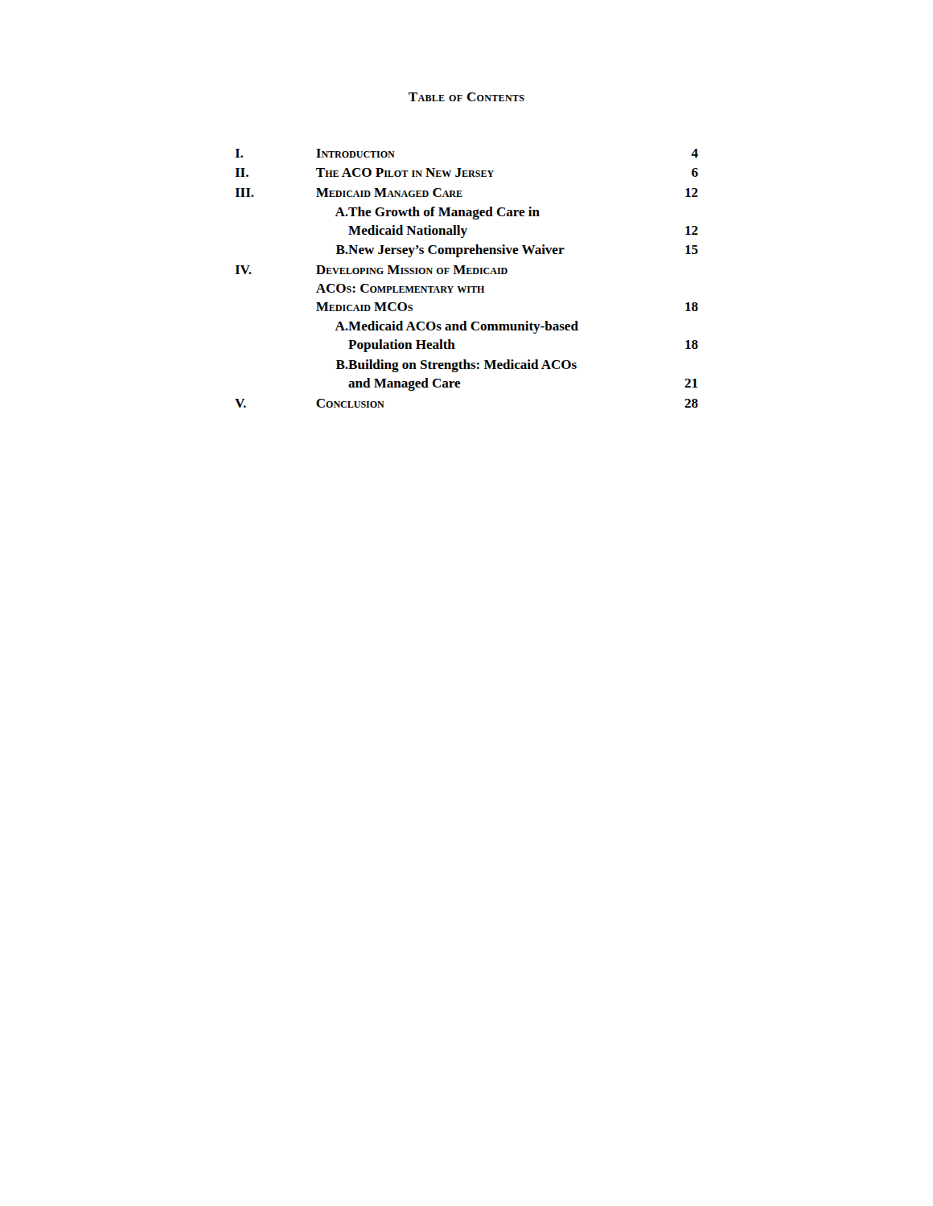Table of Contents
| I. | Introduction | 4 |
| II. | The ACO Pilot in New Jersey | 6 |
| III. | Medicaid Managed Care | 12 |
| | / A. / The Growth of Managed Care in Medicaid Nationally / | 12 |
| | / B. / New Jersey’s Comprehensive Waiver / | 15 |
| IV. | Developing Mission of Medicaid ACOs: Complementary with Medicaid MCOs | 18 |
| | / A. / Medicaid ACOs and Community-based Population Health / | 18 |
| | / B. / Building on Strengths: Medicaid ACOs and Managed Care / | 21 |
| V. | Conclusion | 28 |